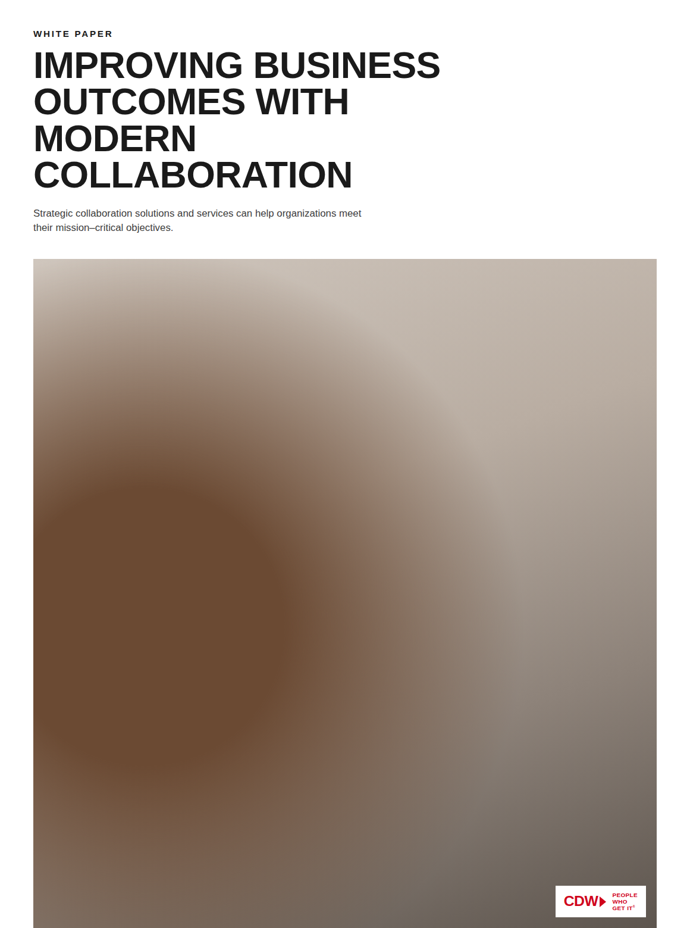White Paper
Improving Business Outcomes with Modern Collaboration
Strategic collaboration solutions and services can help organizations meet their mission–critical objectives.
CDW People
Who
Get It®